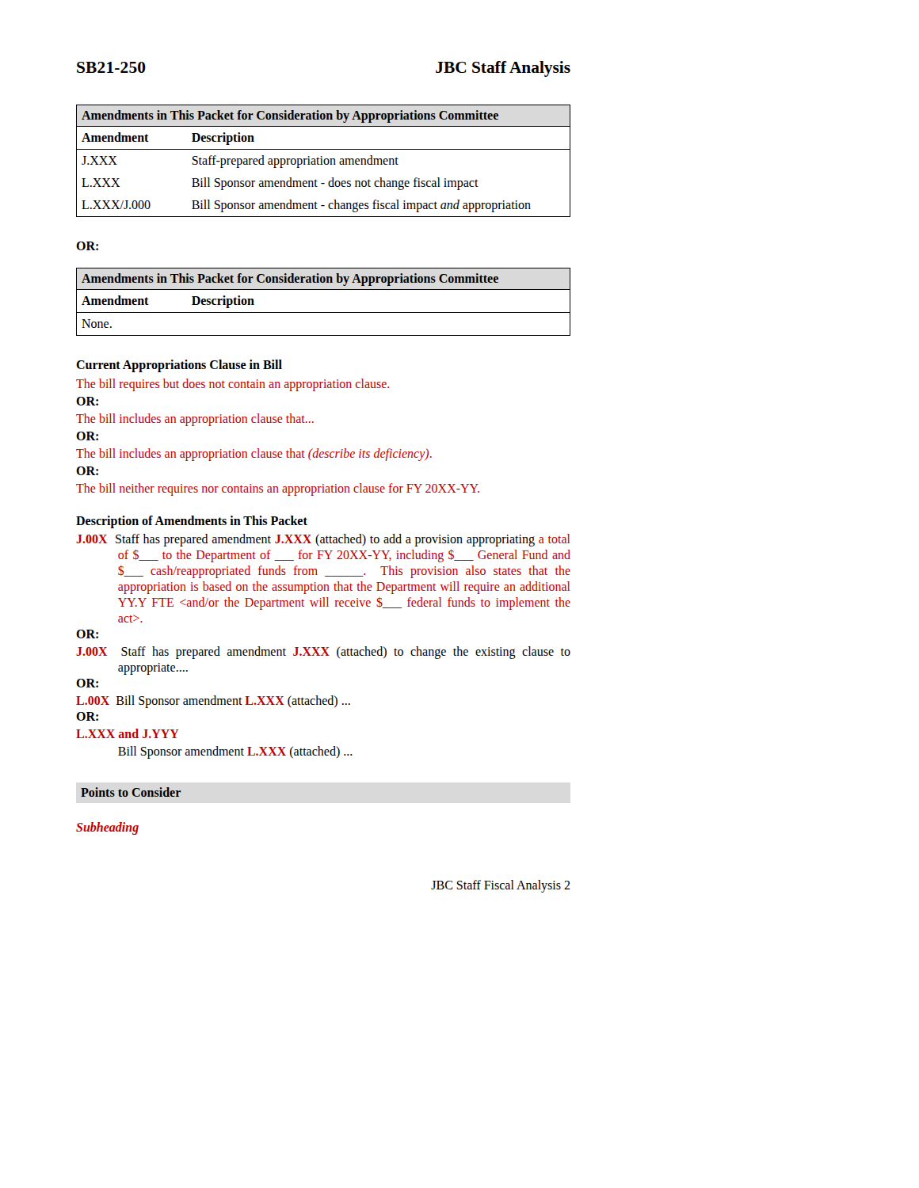SB21-250 JBC Staff Analysis
Amendments in This Packet for Consideration by Appropriations Committee
| Amendment | Description |
| --- | --- |
| J.XXX | Staff-prepared appropriation amendment |
| L.XXX | Bill Sponsor amendment - does not change fiscal impact |
| L.XXX/J.000 | Bill Sponsor amendment - changes fiscal impact and appropriation |
OR:
Amendments in This Packet for Consideration by Appropriations Committee
| Amendment | Description |
| --- | --- |
| None. |
Current Appropriations Clause in Bill
The bill requires but does not contain an appropriation clause.
OR:
The bill includes an appropriation clause that...
OR:
The bill includes an appropriation clause that (describe its deficiency).
OR:
The bill neither requires nor contains an appropriation clause for FY 20XX-YY.
Description of Amendments in This Packet
J.00X Staff has prepared amendment J.XXX (attached) to add a provision appropriating a total of $___ to the Department of ___ for FY 20XX-YY, including $___ General Fund and $___ cash/reappropriated funds from ______. This provision also states that the appropriation is based on the assumption that the Department will require an additional YY.Y FTE <and/or the Department will receive $___ federal funds to implement the act>.
OR:
J.00X Staff has prepared amendment J.XXX (attached) to change the existing clause to appropriate....
OR:
L.00X Bill Sponsor amendment L.XXX (attached) ...
OR:
L.XXX and J.YYY
Bill Sponsor amendment L.XXX (attached) ...
Points to Consider
Subheading
JBC Staff Fiscal Analysis 2